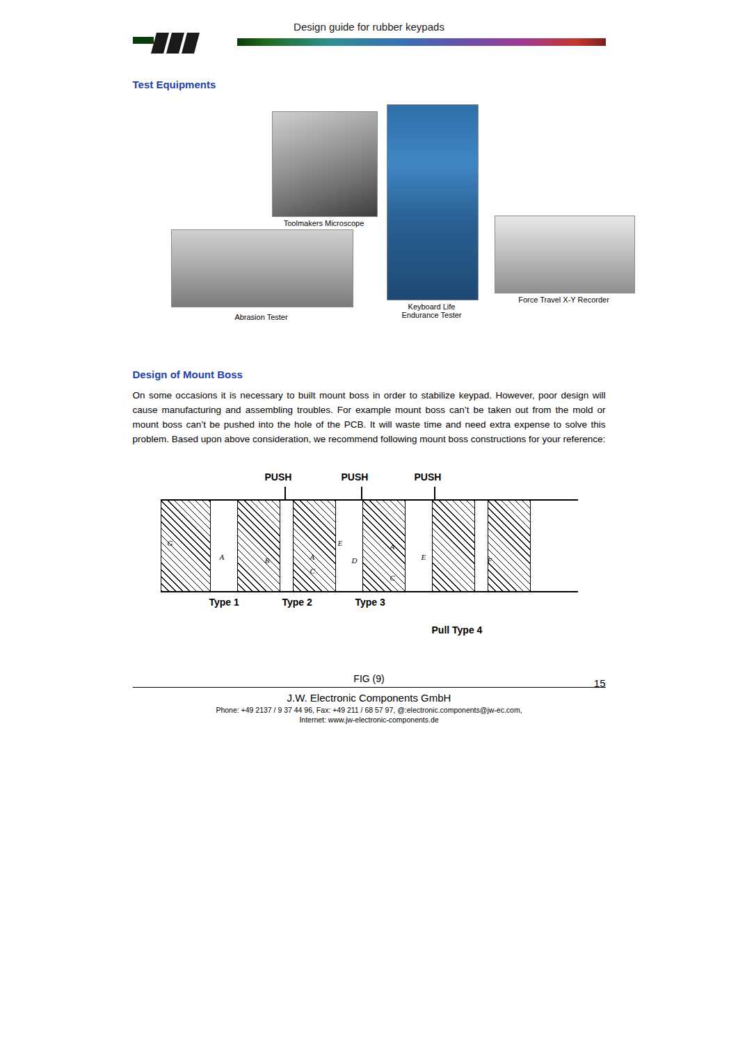Design guide for rubber keypads
Test Equipments
Toolmakers Microscope
Keyboard Life
Endurance Tester
Force Travel X-Y Recorder
Abrasion Tester
Design of Mount Boss
On some occasions it is necessary to built mount boss in order to stabilize keypad. However, poor design will cause manufacturing and assembling troubles. For example mount boss can’t be taken out from the mold or mount boss can’t be pushed into the hole of the PCB. It will waste time and need extra expense to solve this problem. Based upon above consideration, we recommend following mount boss constructions for your reference:
PUSH PUSH PUSH
G A B E A C D A E C F
Type 1 Type 2 Type 3 Pull Type 4
FIG (9)
15
J.W. Electronic Components GmbH
Phone: +49 2137 / 9 37 44 96, Fax: +49 211 / 68 57 97, @:electronic.components@jw-ec.com,
Internet: www.jw-electronic-components.de